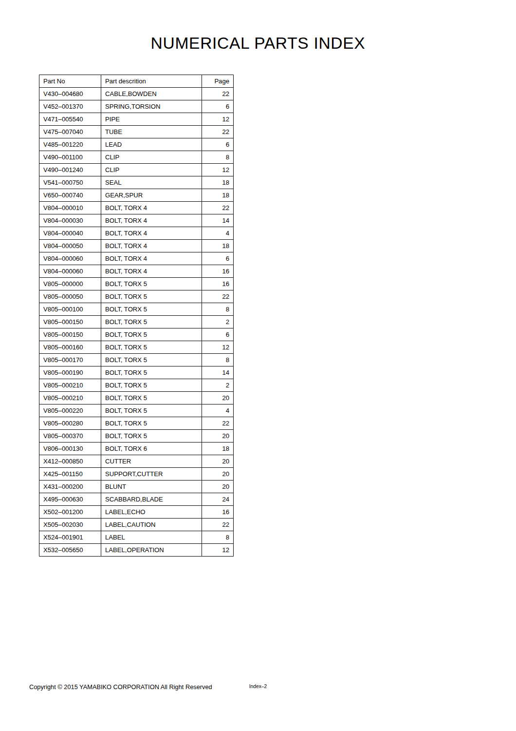NUMERICAL PARTS INDEX
| Part No | Part descrition | Page |
| --- | --- | --- |
| V430–004680 | CABLE,BOWDEN | 22 |
| V452–001370 | SPRING,TORSION | 6 |
| V471–005540 | PIPE | 12 |
| V475–007040 | TUBE | 22 |
| V485–001220 | LEAD | 6 |
| V490–001100 | CLIP | 8 |
| V490–001240 | CLIP | 12 |
| V541–000750 | SEAL | 18 |
| V650–000740 | GEAR,SPUR | 18 |
| V804–000010 | BOLT, TORX 4 | 22 |
| V804–000030 | BOLT, TORX 4 | 14 |
| V804–000040 | BOLT, TORX 4 | 4 |
| V804–000050 | BOLT, TORX 4 | 18 |
| V804–000060 | BOLT, TORX 4 | 6 |
| V804–000060 | BOLT, TORX 4 | 16 |
| V805–000000 | BOLT, TORX 5 | 16 |
| V805–000050 | BOLT, TORX 5 | 22 |
| V805–000100 | BOLT, TORX 5 | 8 |
| V805–000150 | BOLT, TORX 5 | 2 |
| V805–000150 | BOLT, TORX 5 | 6 |
| V805–000160 | BOLT, TORX 5 | 12 |
| V805–000170 | BOLT, TORX 5 | 8 |
| V805–000190 | BOLT, TORX 5 | 14 |
| V805–000210 | BOLT, TORX 5 | 2 |
| V805–000210 | BOLT, TORX 5 | 20 |
| V805–000220 | BOLT, TORX 5 | 4 |
| V805–000280 | BOLT, TORX 5 | 22 |
| V805–000370 | BOLT, TORX 5 | 20 |
| V806–000130 | BOLT, TORX 6 | 18 |
| X412–000850 | CUTTER | 20 |
| X425–001150 | SUPPORT,CUTTER | 20 |
| X431–000200 | BLUNT | 20 |
| X495–000630 | SCABBARD,BLADE | 24 |
| X502–001200 | LABEL,ECHO | 16 |
| X505–002030 | LABEL,CAUTION | 22 |
| X524–001901 | LABEL | 8 |
| X532–005650 | LABEL,OPERATION | 12 |
Copyright © 2015 YAMABIKO CORPORATION All Right Reserved
Index–2